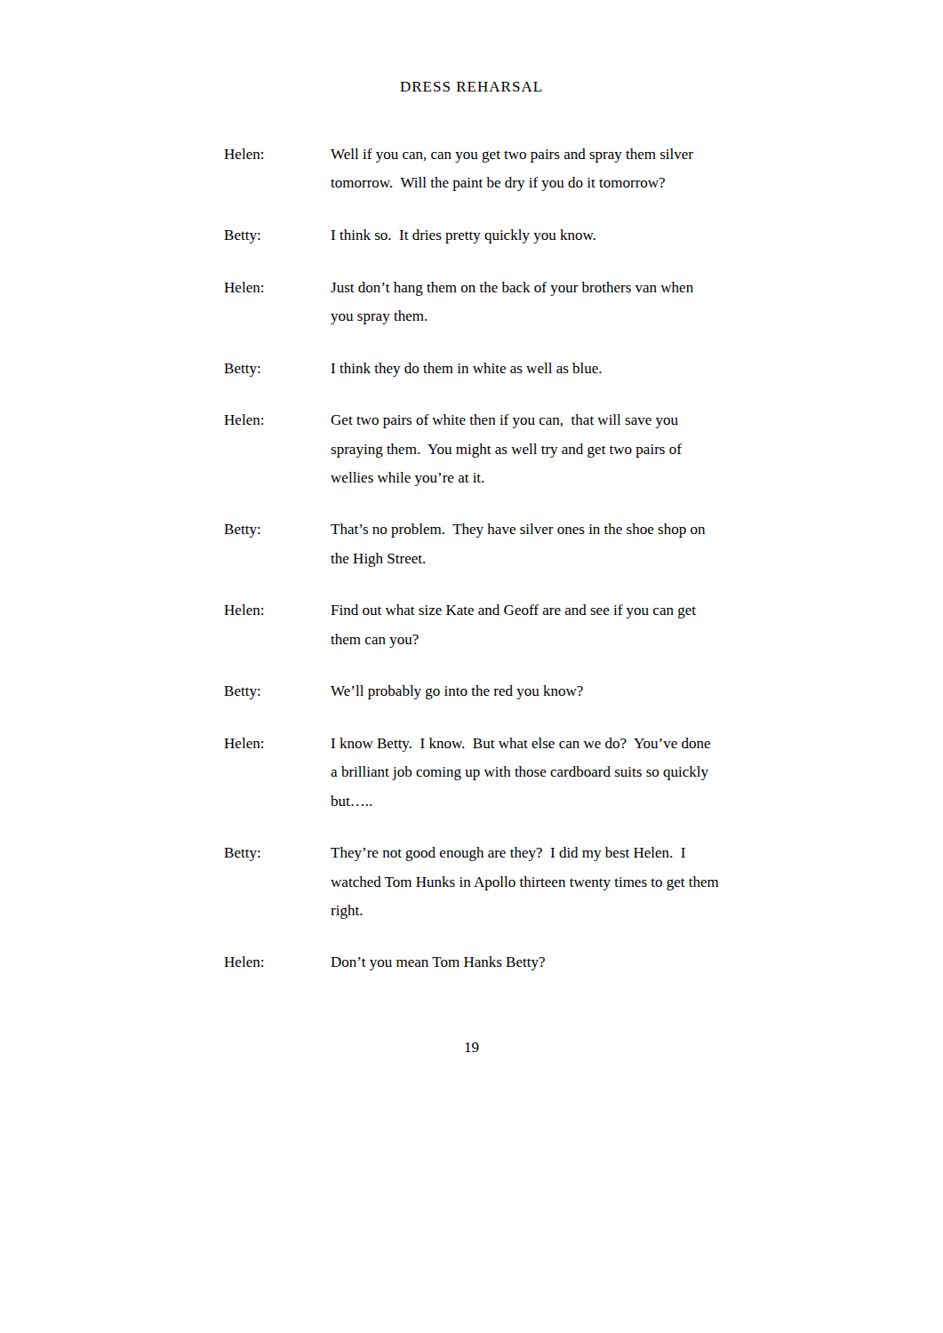DRESS REHARSAL
Helen:
Well if you can, can you get two pairs and spray them silver tomorrow. Will the paint be dry if you do it tomorrow?
Betty:
I think so. It dries pretty quickly you know.
Helen:
Just don’t hang them on the back of your brothers van when you spray them.
Betty:
I think they do them in white as well as blue.
Helen:
Get two pairs of white then if you can, that will save you spraying them. You might as well try and get two pairs of wellies while you’re at it.
Betty:
That’s no problem. They have silver ones in the shoe shop on the High Street.
Helen:
Find out what size Kate and Geoff are and see if you can get them can you?
Betty:
We’ll probably go into the red you know?
Helen:
I know Betty. I know. But what else can we do? You’ve done a brilliant job coming up with those cardboard suits so quickly but…..
Betty:
They’re not good enough are they? I did my best Helen. I watched Tom Hunks in Apollo thirteen twenty times to get them right.
Helen:
Don’t you mean Tom Hanks Betty?
19